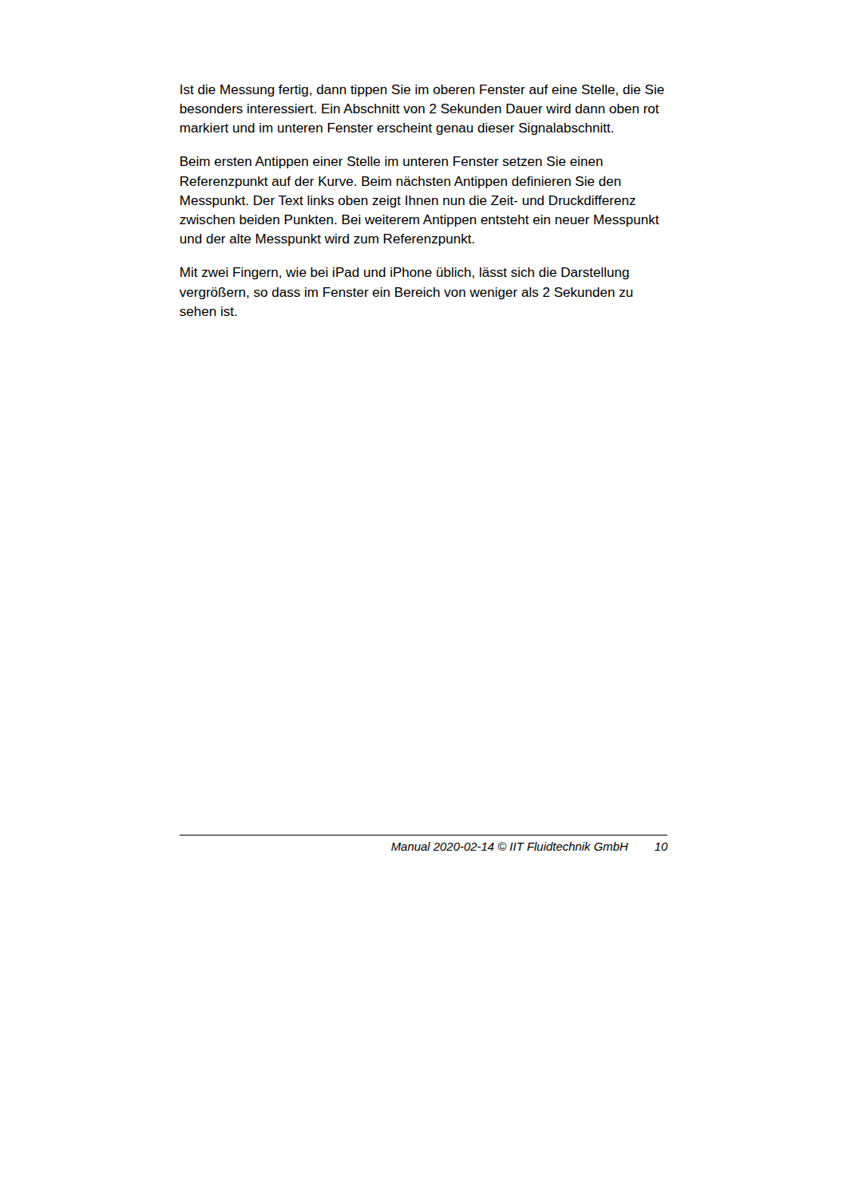Ist die Messung fertig, dann tippen Sie im oberen Fenster auf eine Stelle, die Sie besonders interessiert. Ein Abschnitt von 2 Sekunden Dauer wird dann oben rot markiert und im unteren Fenster erscheint genau dieser Signalabschnitt.
Beim ersten Antippen einer Stelle im unteren Fenster setzen Sie einen Referenzpunkt auf der Kurve. Beim nächsten Antippen definieren Sie den Messpunkt. Der Text links oben zeigt Ihnen nun die Zeit- und Druckdifferenz zwischen beiden Punkten. Bei weiterem Antippen entsteht ein neuer Messpunkt und der alte Messpunkt wird zum Referenzpunkt.
Mit zwei Fingern, wie bei iPad und iPhone üblich, lässt sich die Darstellung vergrößern, so dass im Fenster ein Bereich von weniger als 2 Sekunden zu sehen ist.
Manual 2020-02-14 © IIT Fluidtechnik GmbH 10